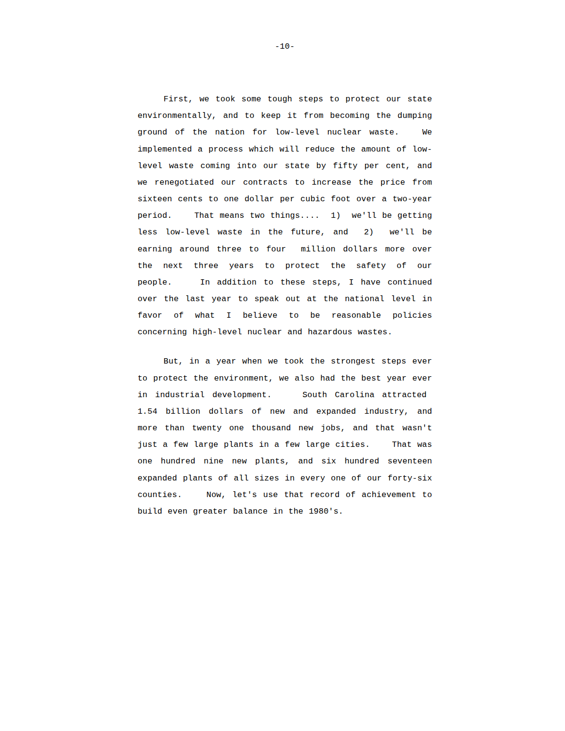-10-
First, we took some tough steps to protect our state environmentally, and to keep it from becoming the dumping ground of the nation for low-level nuclear waste. We implemented a process which will reduce the amount of low-level waste coming into our state by fifty per cent, and we renegotiated our contracts to increase the price from sixteen cents to one dollar per cubic foot over a two-year period. That means two things.... 1) we'll be getting less low-level waste in the future, and 2) we'll be earning around three to four million dollars more over the next three years to protect the safety of our people. In addition to these steps, I have continued over the last year to speak out at the national level in favor of what I believe to be reasonable policies concerning high-level nuclear and hazardous wastes.
But, in a year when we took the strongest steps ever to protect the environment, we also had the best year ever in industrial development. South Carolina attracted 1.54 billion dollars of new and expanded industry, and more than twenty one thousand new jobs, and that wasn't just a few large plants in a few large cities. That was one hundred nine new plants, and six hundred seventeen expanded plants of all sizes in every one of our forty-six counties. Now, let's use that record of achievement to build even greater balance in the 1980's.